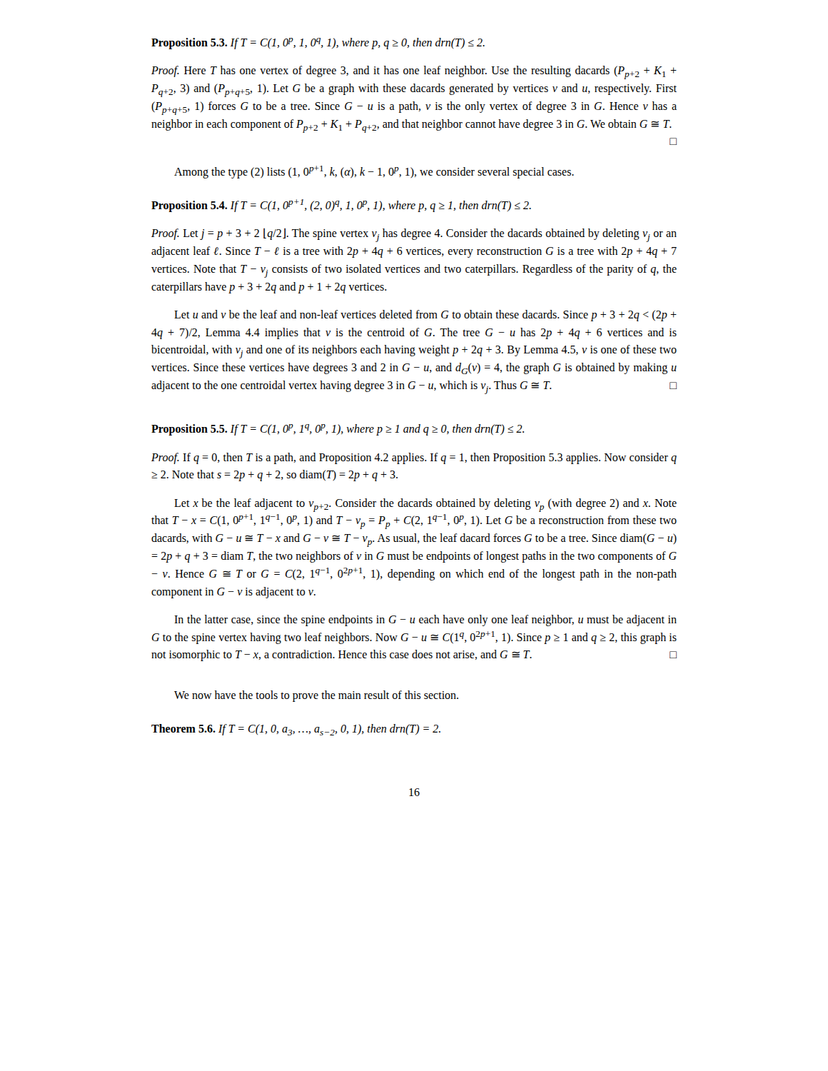Proposition 5.3. If T = C(1, 0p, 1, 0q, 1), where p, q ≥ 0, then drn(T) ≤ 2.
Proof. Here T has one vertex of degree 3, and it has one leaf neighbor. Use the resulting dacards (Pp+2 + K1 + Pq+2, 3) and (Pp+q+5, 1). Let G be a graph with these dacards generated by vertices v and u, respectively. First (Pp+q+5, 1) forces G to be a tree. Since G − u is a path, v is the only vertex of degree 3 in G. Hence v has a neighbor in each component of Pp+2 + K1 + Pq+2, and that neighbor cannot have degree 3 in G. We obtain G ≅ T. □
Among the type (2) lists (1, 0p+1, k, (α), k − 1, 0p, 1), we consider several special cases.
Proposition 5.4. If T = C(1, 0p+1, (2, 0)q, 1, 0p, 1), where p, q ≥ 1, then drn(T) ≤ 2.
Proof. Let j = p + 3 + 2 ⌊q/2⌋. The spine vertex vj has degree 4. Consider the dacards obtained by deleting vj or an adjacent leaf ℓ. Since T − ℓ is a tree with 2p + 4q + 6 vertices, every reconstruction G is a tree with 2p + 4q + 7 vertices. Note that T − vj consists of two isolated vertices and two caterpillars. Regardless of the parity of q, the caterpillars have p + 3 + 2q and p + 1 + 2q vertices.
Let u and v be the leaf and non-leaf vertices deleted from G to obtain these dacards. Since p + 3 + 2q < (2p + 4q + 7)/2, Lemma 4.4 implies that v is the centroid of G. The tree G − u has 2p + 4q + 6 vertices and is bicentroidal, with vj and one of its neighbors each having weight p + 2q + 3. By Lemma 4.5, v is one of these two vertices. Since these vertices have degrees 3 and 2 in G − u, and dG(v) = 4, the graph G is obtained by making u adjacent to the one centroidal vertex having degree 3 in G − u, which is vj. Thus G ≅ T. □
Proposition 5.5. If T = C(1, 0p, 1q, 0p, 1), where p ≥ 1 and q ≥ 0, then drn(T) ≤ 2.
Proof. If q = 0, then T is a path, and Proposition 4.2 applies. If q = 1, then Proposition 5.3 applies. Now consider q ≥ 2. Note that s = 2p + q + 2, so diam(T) = 2p + q + 3.
Let x be the leaf adjacent to vp+2. Consider the dacards obtained by deleting vp (with degree 2) and x. Note that T − x = C(1, 0p+1, 1q−1, 0p, 1) and T − vp = Pp + C(2, 1q−1, 0p, 1). Let G be a reconstruction from these two dacards, with G − u ≅ T − x and G − v ≅ T − vp. As usual, the leaf dacard forces G to be a tree. Since diam(G − u) = 2p + q + 3 = diam T, the two neighbors of v in G must be endpoints of longest paths in the two components of G − v. Hence G ≅ T or G = C(2, 1q−1, 02p+1, 1), depending on which end of the longest path in the non-path component in G − v is adjacent to v.
In the latter case, since the spine endpoints in G − u each have only one leaf neighbor, u must be adjacent in G to the spine vertex having two leaf neighbors. Now G − u ≅ C(1q, 02p+1, 1). Since p ≥ 1 and q ≥ 2, this graph is not isomorphic to T − x, a contradiction. Hence this case does not arise, and G ≅ T. □
We now have the tools to prove the main result of this section.
Theorem 5.6. If T = C(1, 0, a3, …, as−2, 0, 1), then drn(T) = 2.
16